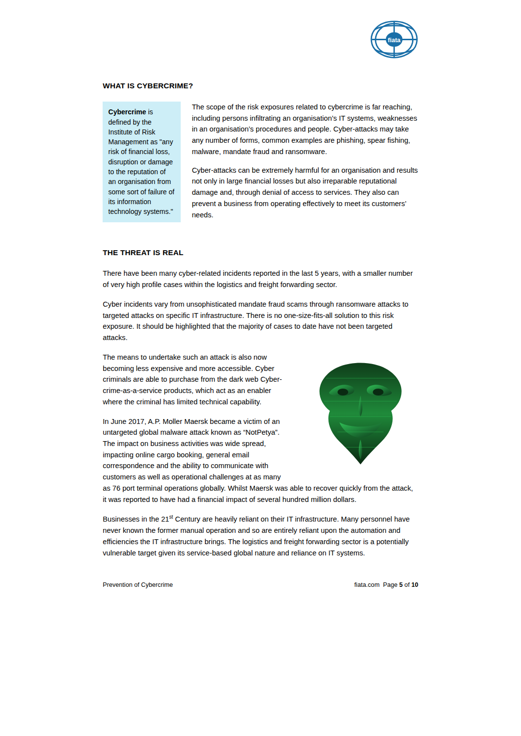fiata
WHAT IS CYBERCRIME?
Cybercrime is defined by the Institute of Risk Management as "any risk of financial loss, disruption or damage to the reputation of an organisation from some sort of failure of its information technology systems."
The scope of the risk exposures related to cybercrime is far reaching, including persons infiltrating an organisation’s IT systems, weaknesses in an organisation’s procedures and people. Cyber-attacks may take any number of forms, common examples are phishing, spear fishing, malware, mandate fraud and ransomware.
Cyber-attacks can be extremely harmful for an organisation and results not only in large financial losses but also irreparable reputational damage and, through denial of access to services. They also can prevent a business from operating effectively to meet its customers’ needs.
THE THREAT IS REAL
There have been many cyber-related incidents reported in the last 5 years, with a smaller number of very high profile cases within the logistics and freight forwarding sector.
Cyber incidents vary from unsophisticated mandate fraud scams through ransomware attacks to targeted attacks on specific IT infrastructure. There is no one-size-fits-all solution to this risk exposure. It should be highlighted that the majority of cases to date have not been targeted attacks.
The means to undertake such an attack is also now becoming less expensive and more accessible. Cyber criminals are able to purchase from the dark web Cyber-crime-as-a-service products, which act as an enabler where the criminal has limited technical capability.
In June 2017, A.P. Moller Maersk became a victim of an untargeted global malware attack known as “NotPetya”. The impact on business activities was wide spread, impacting online cargo booking, general email correspondence and the ability to communicate with customers as well as operational challenges at as many as 76 port terminal operations globally. Whilst Maersk was able to recover quickly from the attack, it was reported to have had a financial impact of several hundred million dollars.
Businesses in the 21st Century are heavily reliant on their IT infrastructure. Many personnel have never known the former manual operation and so are entirely reliant upon the automation and efficiencies the IT infrastructure brings. The logistics and freight forwarding sector is a potentially vulnerable target given its service-based global nature and reliance on IT systems.
Prevention of Cybercrime
fiata.com Page 5 of 10